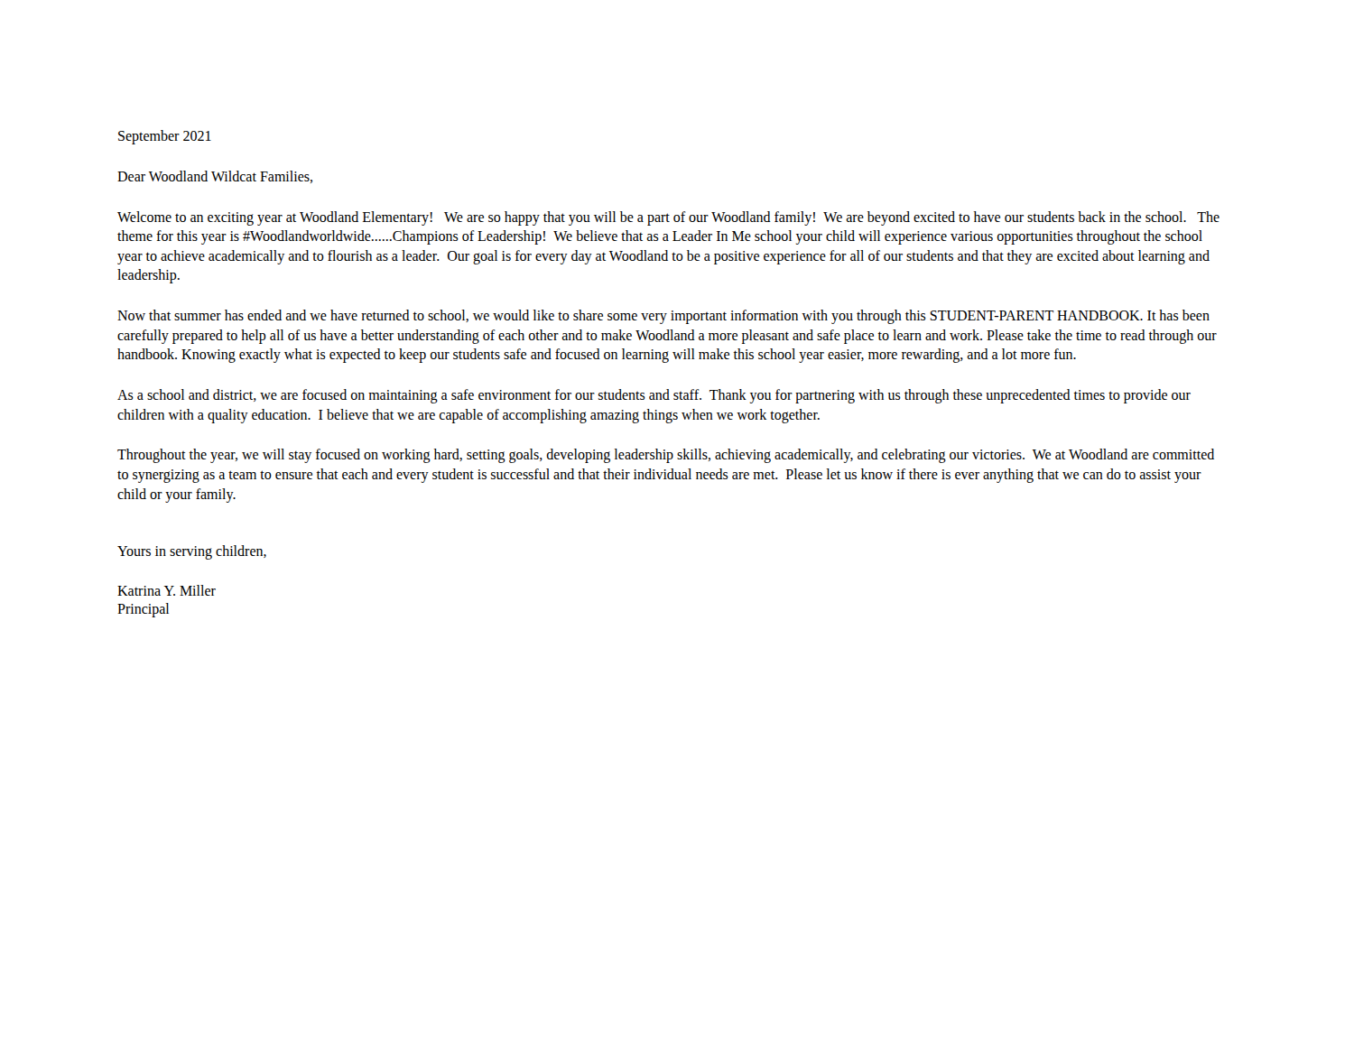September 2021
Dear Woodland Wildcat Families,
Welcome to an exciting year at Woodland Elementary! We are so happy that you will be a part of our Woodland family! We are beyond excited to have our students back in the school. The theme for this year is #Woodlandworldwide......Champions of Leadership! We believe that as a Leader In Me school your child will experience various opportunities throughout the school year to achieve academically and to flourish as a leader. Our goal is for every day at Woodland to be a positive experience for all of our students and that they are excited about learning and leadership.
Now that summer has ended and we have returned to school, we would like to share some very important information with you through this STUDENT-PARENT HANDBOOK. It has been carefully prepared to help all of us have a better understanding of each other and to make Woodland a more pleasant and safe place to learn and work. Please take the time to read through our handbook. Knowing exactly what is expected to keep our students safe and focused on learning will make this school year easier, more rewarding, and a lot more fun.
As a school and district, we are focused on maintaining a safe environment for our students and staff. Thank you for partnering with us through these unprecedented times to provide our children with a quality education. I believe that we are capable of accomplishing amazing things when we work together.
Throughout the year, we will stay focused on working hard, setting goals, developing leadership skills, achieving academically, and celebrating our victories. We at Woodland are committed to synergizing as a team to ensure that each and every student is successful and that their individual needs are met. Please let us know if there is ever anything that we can do to assist your child or your family.
Yours in serving children,
Katrina Y. Miller Principal